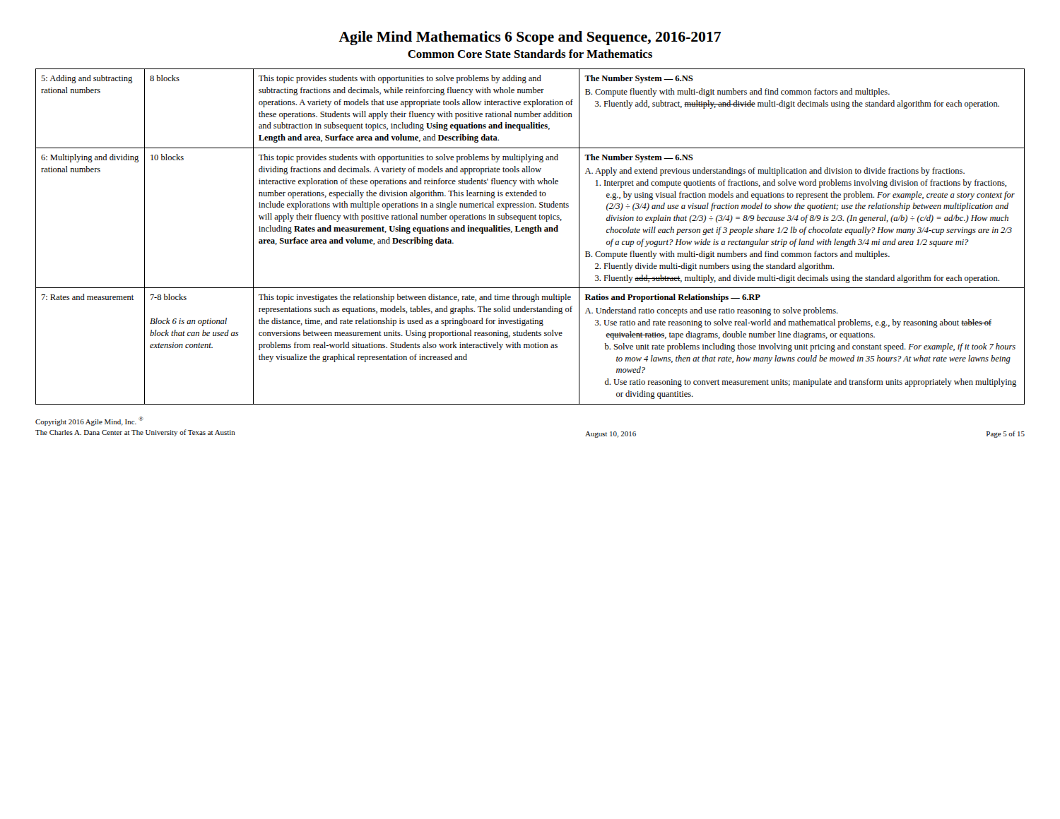Agile Mind Mathematics 6 Scope and Sequence, 2016-2017
Common Core State Standards for Mathematics
| 5: Adding and subtracting rational numbers | 8 blocks | This topic provides students with opportunities to solve problems by adding and subtracting fractions and decimals, while reinforcing fluency with whole number operations. A variety of models that use appropriate tools allow interactive exploration of these operations. Students will apply their fluency with positive rational number addition and subtraction in subsequent topics, including Using equations and inequalities , Length and area , Surface area and volume , and Describing data . | The Number System — 6.NS B. Compute fluently with multi-digit numbers and find common factors and multiples. 3. Fluently add, subtract, multiply, and divide multi-digit decimals using the standard algorithm for each operation. |
| 6: Multiplying and dividing rational numbers | 10 blocks | This topic provides students with opportunities to solve problems by multiplying and dividing fractions and decimals. A variety of models and appropriate tools allow interactive exploration of these operations and reinforce students' fluency with whole number operations, especially the division algorithm. This learning is extended to include explorations with multiple operations in a single numerical expression. Students will apply their fluency with positive rational number operations in subsequent topics, including Rates and measurement , Using equations and inequalities , Length and area , Surface area and volume , and Describing data . | The Number System — 6.NS A. Apply and extend previous understandings of multiplication and division to divide fractions by fractions. 1. Interpret and compute quotients of fractions, and solve word problems involving division of fractions by fractions, e.g., by using visual fraction models and equations to represent the problem. For example, create a story context for (2/3) ÷ (3/4) and use a visual fraction model to show the quotient; use the relationship between multiplication and division to explain that (2/3) ÷ (3/4) = 8/9 because 3/4 of 8/9 is 2/3. (In general, (a/b) ÷ (c/d) = ad/bc.) How much chocolate will each person get if 3 people share 1/2 lb of chocolate equally? How many 3/4-cup servings are in 2/3 of a cup of yogurt? How wide is a rectangular strip of land with length 3/4 mi and area 1/2 square mi? B. Compute fluently with multi-digit numbers and find common factors and multiples. 2. Fluently divide multi-digit numbers using the standard algorithm. 3. Fluently add, subtract , multiply, and divide multi-digit decimals using the standard algorithm for each operation. |
| 7: Rates and measurement | 7-8 blocks Block 6 is an optional block that can be used as extension content. | This topic investigates the relationship between distance, rate, and time through multiple representations such as equations, models, tables, and graphs. The solid understanding of the distance, time, and rate relationship is used as a springboard for investigating conversions between measurement units. Using proportional reasoning, students solve problems from real-world situations. Students also work interactively with motion as they visualize the graphical representation of increased and | Ratios and Proportional Relationships — 6.RP A. Understand ratio concepts and use ratio reasoning to solve problems. 3. Use ratio and rate reasoning to solve real-world and mathematical problems, e.g., by reasoning about tables of equivalent ratios , tape diagrams, double number line diagrams, or equations. b. Solve unit rate problems including those involving unit pricing and constant speed. For example, if it took 7 hours to mow 4 lawns, then at that rate, how many lawns could be mowed in 35 hours? At what rate were lawns being mowed? d. Use ratio reasoning to convert measurement units; manipulate and transform units appropriately when multiplying or dividing quantities. |
Copyright 2016 Agile Mind, Inc. ®
The Charles A. Dana Center at The University of Texas at Austin
August 10, 2016
Page 5 of 15